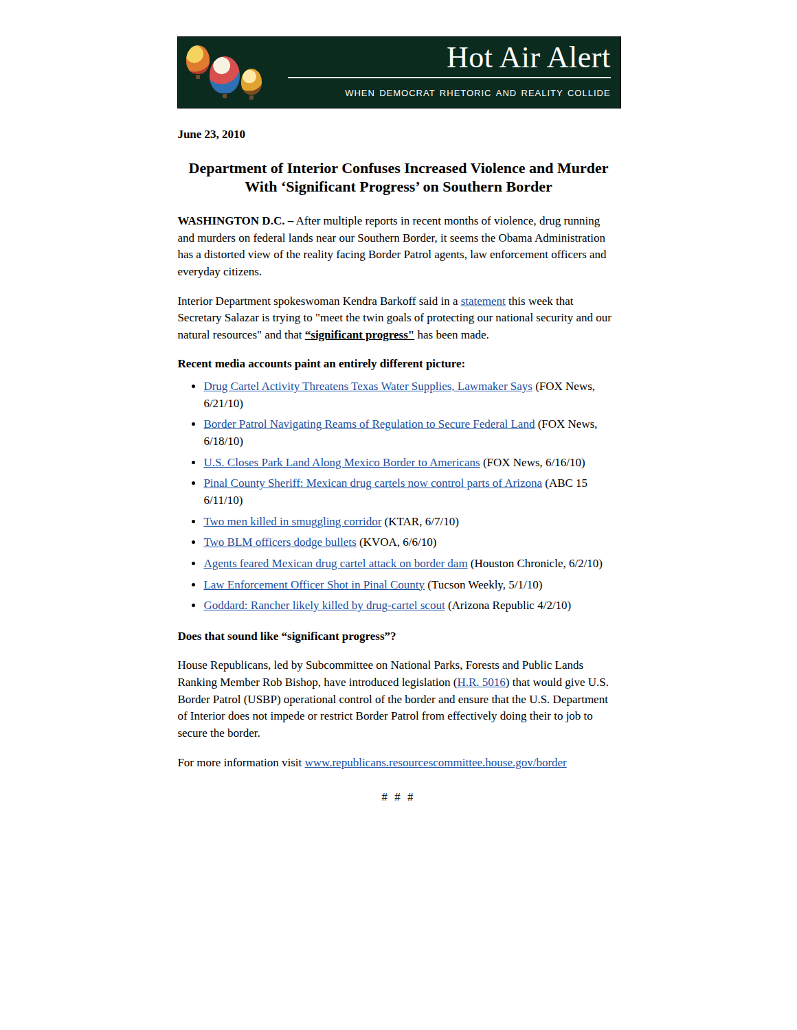Hot Air Alert
When Democrat Rhetoric and Reality Collide
June 23, 2010
Department of Interior Confuses Increased Violence and Murder
With ‘Significant Progress’ on Southern Border
WASHINGTON D.C. – After multiple reports in recent months of violence, drug running and murders on federal lands near our Southern Border, it seems the Obama Administration has a distorted view of the reality facing Border Patrol agents, law enforcement officers and everyday citizens.
Interior Department spokeswoman Kendra Barkoff said in a statement this week that Secretary Salazar is trying to "meet the twin goals of protecting our national security and our natural resources" and that “significant progress" has been made.
Recent media accounts paint an entirely different picture:
Drug Cartel Activity Threatens Texas Water Supplies, Lawmaker Says (FOX News, 6/21/10)
Border Patrol Navigating Reams of Regulation to Secure Federal Land (FOX News, 6/18/10)
U.S. Closes Park Land Along Mexico Border to Americans (FOX News, 6/16/10)
Pinal County Sheriff: Mexican drug cartels now control parts of Arizona (ABC 15 6/11/10)
Two men killed in smuggling corridor (KTAR, 6/7/10)
Two BLM officers dodge bullets (KVOA, 6/6/10)
Agents feared Mexican drug cartel attack on border dam (Houston Chronicle, 6/2/10)
Law Enforcement Officer Shot in Pinal County (Tucson Weekly, 5/1/10)
Goddard: Rancher likely killed by drug-cartel scout (Arizona Republic 4/2/10)
Does that sound like “significant progress”?
House Republicans, led by Subcommittee on National Parks, Forests and Public Lands Ranking Member Rob Bishop, have introduced legislation (H.R. 5016) that would give U.S. Border Patrol (USBP) operational control of the border and ensure that the U.S. Department of Interior does not impede or restrict Border Patrol from effectively doing their to job to secure the border.
For more information visit www.republicans.resourcescommittee.house.gov/border
# # #